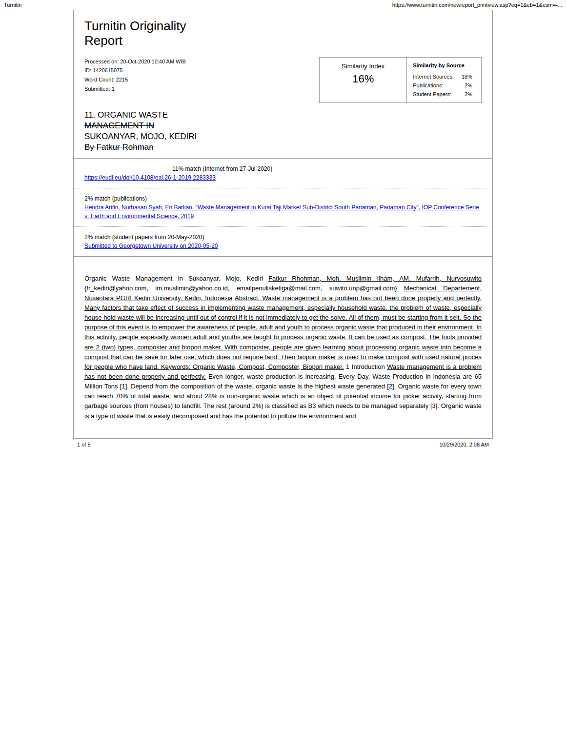Turnitin
https://www.turnitin.com/newreport_printview.asp?eq=1&eb=1&esm=-...
Turnitin Originality
Report
Processed on: 20-Oct-2020 10:40 AM WIB
ID: 1420615075
Word Count: 2215
Submitted: 1
Similarity Index
16%
Similarity by Source
| Internet Sources: | 13% |
| Publications: | 2% |
| Student Papers: | 2% |
11. ORGANIC WASTE
MANAGEMENT IN
SUKOANYAR, MOJO, KEDIRI
By Fatkur Rohman
11% match (Internet from 27-Jul-2020) https://eudl.eu/doi/10.4108/eai.26-1-2019.2283333
2% match (publications) Hendra Arifin, Nurhasan Syah, Eri Barlian. "Waste Management in Kurai Taji Market Sub-District South Pariaman, Pariaman City", IOP Conference Series: Earth and Environmental Science, 2019
2% match (student papers from 20-May-2020) Submitted to Georgetown University on 2020-05-20
Organic Waste Management in Sukoanyar, Mojo, Kediri Fatkur Rhohman, Moh. Muslimin Ilham, AM. Mufarrih, Nuryosuwito {fr_kediri@yahoo.com, im.muslimin@yahoo.co.id, emailpenulisketiga@mail.com, suwito.unp@gmail.com} Mechanical Departement, Nusantara PGRI Kediri University, Kediri, Indonesia Abstract. Waste management is a problem has not been done properly and perfectly. Many factors that take effect of success in implementing waste management, especially household waste. the problem of waste, especially house hold waste will be increasing until out of control if it is not immediately to get the solve. All of them, must be starting from it selt. So the purpose of this event is to empower the awareness of people, adult and youth to process organic waste that produced in their environment. In this activity, people espesially women adult and youths are taught to process organic waste. It can be used as compost. The tools provided are 2 (two) types, composter and biopori maker. With composter, people are given learning about processing organic waste into become a compost that can be save for later use, which does not require land. Then biopori maker is used to make compost with used natural proces for people who have land. Keywords: Organic Waste, Compost, Composter, Biopori maker. 1 Introduction Waste management is a problem has not been done properly and perfectly. Even longer, waste production is increasing. Every Day, Waste Production in indonesia are 65 Million Tons [1]. Depend from the composition of the waste, organic waste is the highest waste generated [2]. Organic waste for every town can reach 70% of total waste, and about 28% is non-organic waste which is an object of potential income for picker activity, starting from garbage sources (from houses) to landfill. The rest (around 2%) is classified as B3 which needs to be managed separately [3]. Organic waste is a type of waste that is easily decomposed and has the potential to pollute the environment and
1 of 5
10/29/2020, 2:08 AM